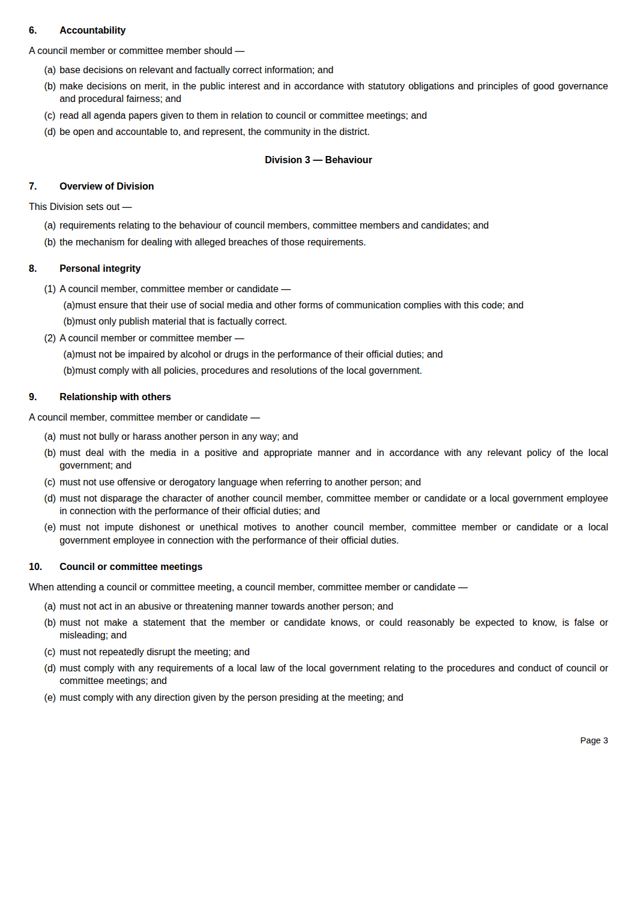6. Accountability
A council member or committee member should —
(a) base decisions on relevant and factually correct information; and
(b) make decisions on merit, in the public interest and in accordance with statutory obligations and principles of good governance and procedural fairness; and
(c) read all agenda papers given to them in relation to council or committee meetings; and
(d) be open and accountable to, and represent, the community in the district.
Division 3 — Behaviour
7. Overview of Division
This Division sets out —
(a) requirements relating to the behaviour of council members, committee members and candidates; and
(b) the mechanism for dealing with alleged breaches of those requirements.
8. Personal integrity
(1) A council member, committee member or candidate —
(a) must ensure that their use of social media and other forms of communication complies with this code; and
(b) must only publish material that is factually correct.
(2) A council member or committee member —
(a) must not be impaired by alcohol or drugs in the performance of their official duties; and
(b) must comply with all policies, procedures and resolutions of the local government.
9. Relationship with others
A council member, committee member or candidate —
(a) must not bully or harass another person in any way; and
(b) must deal with the media in a positive and appropriate manner and in accordance with any relevant policy of the local government; and
(c) must not use offensive or derogatory language when referring to another person; and
(d) must not disparage the character of another council member, committee member or candidate or a local government employee in connection with the performance of their official duties; and
(e) must not impute dishonest or unethical motives to another council member, committee member or candidate or a local government employee in connection with the performance of their official duties.
10. Council or committee meetings
When attending a council or committee meeting, a council member, committee member or candidate —
(a) must not act in an abusive or threatening manner towards another person; and
(b) must not make a statement that the member or candidate knows, or could reasonably be expected to know, is false or misleading; and
(c) must not repeatedly disrupt the meeting; and
(d) must comply with any requirements of a local law of the local government relating to the procedures and conduct of council or committee meetings; and
(e) must comply with any direction given by the person presiding at the meeting; and
Page 3